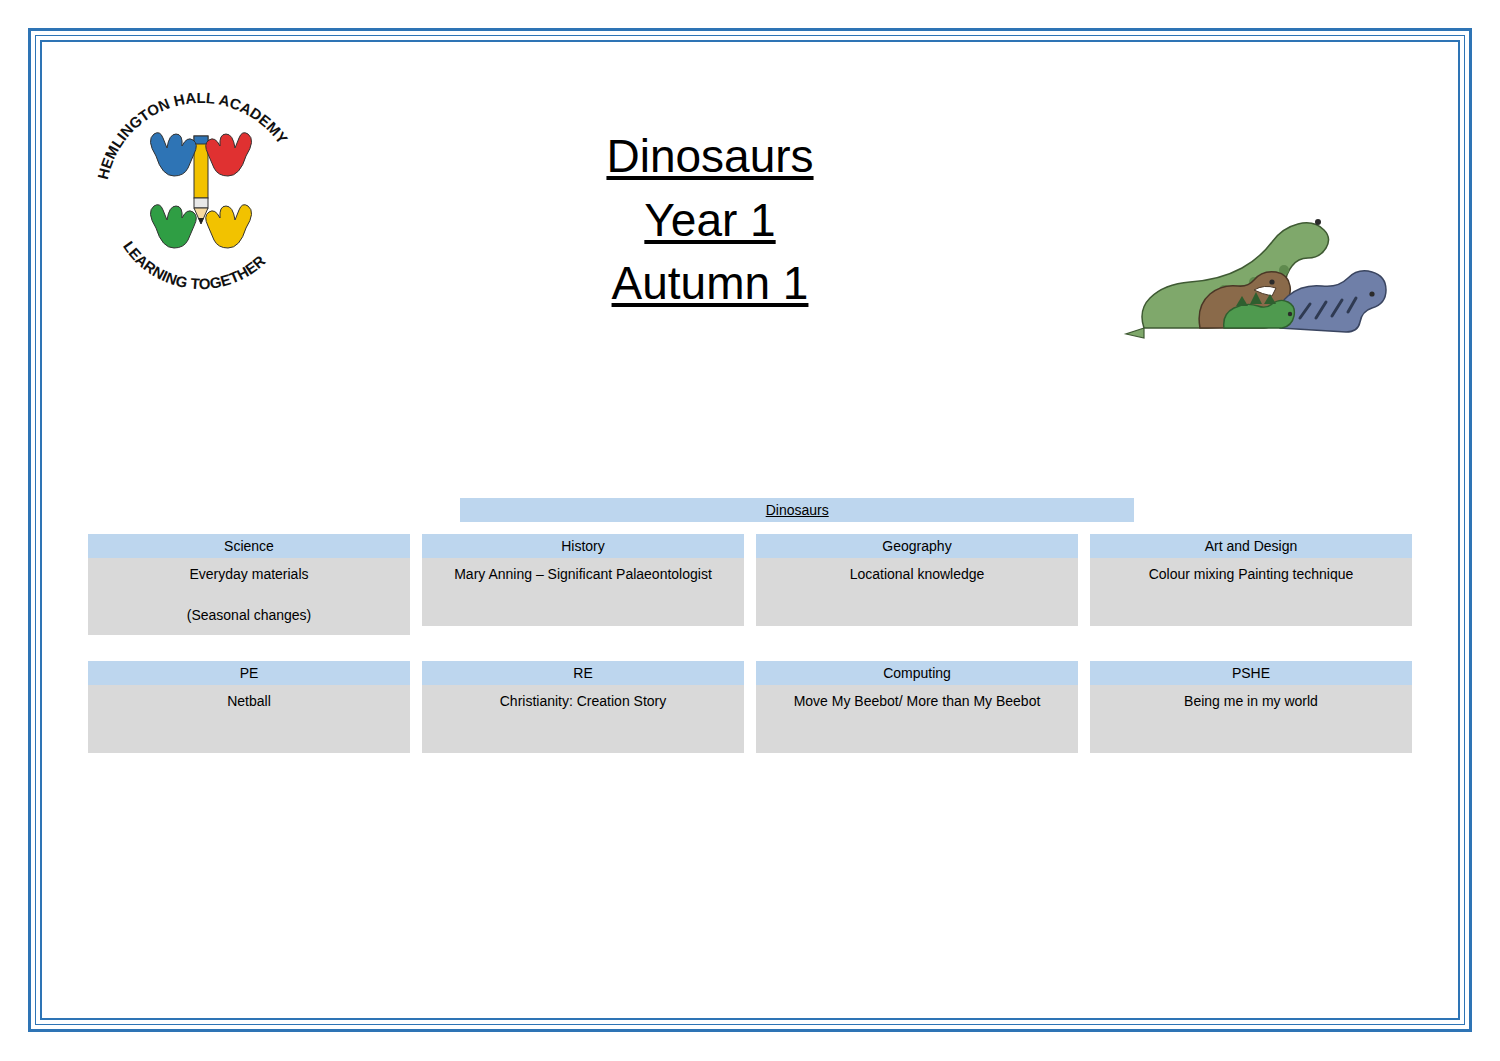HEMLINGTON HALL ACADEMY LEARNING TOGETHER
Dinosaurs
Year 1
Autumn 1
Dinosaurs
| Science Everyday materials (Seasonal changes) | History Mary Anning – Significant Palaeontologist | Geography Locational knowledge | Art and Design Colour mixing Painting technique |
| PE Netball | RE Christianity: Creation Story | Computing Move My Beebot/ More than My Beebot | PSHE Being me in my world |